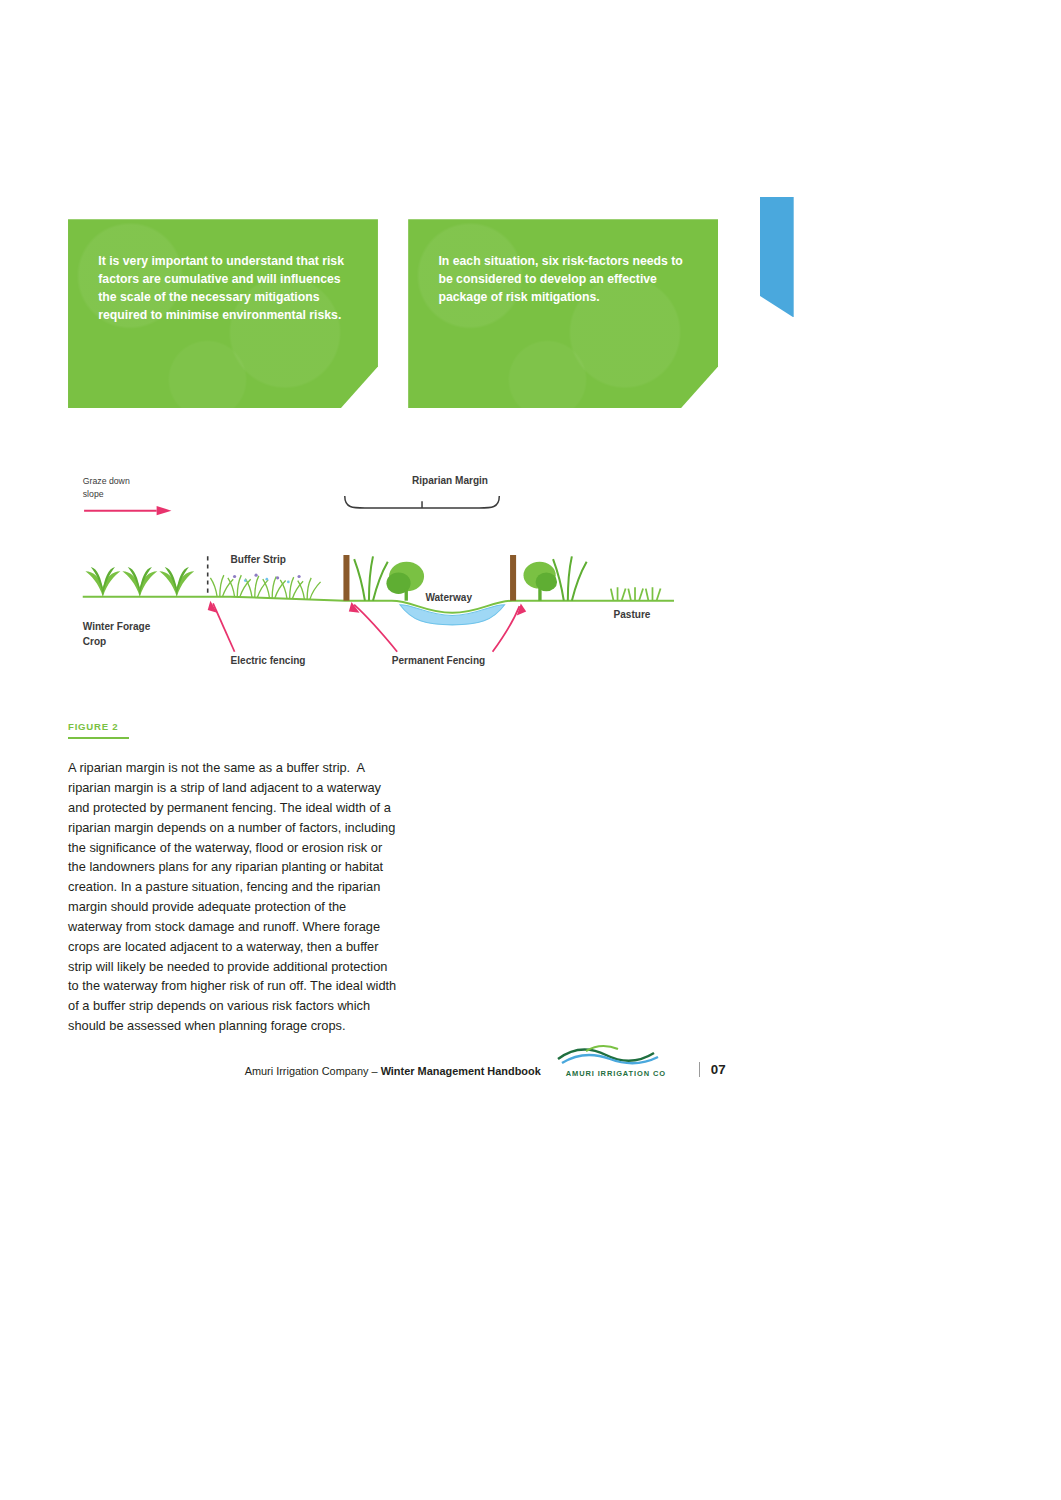It is very important to understand that risk factors are cumulative and will influences the scale of the necessary mitigations required to minimise environmental risks.
In each situation, six risk-factors needs to be considered to develop an effective package of risk mitigations.
Graze down slope Riparian Margin Buffer Strip Waterway Pasture Winter Forage Crop Electric fencing Permanent Fencing
FIGURE 2
A riparian margin is not the same as a buffer strip. A riparian margin is a strip of land adjacent to a waterway and protected by permanent fencing. The ideal width of a riparian margin depends on a number of factors, including the significance of the waterway, flood or erosion risk or the landowners plans for any riparian planting or habitat creation. In a pasture situation, fencing and the riparian margin should provide adequate protection of the waterway from stock damage and runoff. Where forage crops are located adjacent to a waterway, then a buffer strip will likely be needed to provide additional protection to the waterway from higher risk of run off. The ideal width of a buffer strip depends on various risk factors which should be assessed when planning forage crops.
Amuri Irrigation Company – Winter Management Handbook
AMURI IRRIGATION CO
07